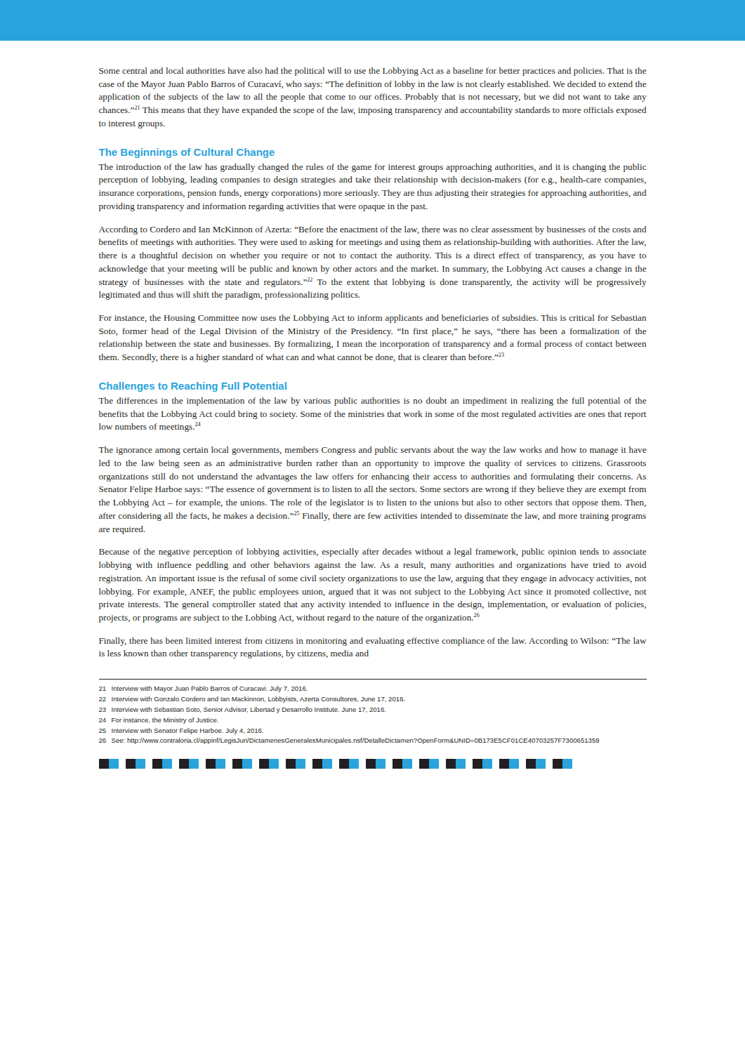Some central and local authorities have also had the political will to use the Lobbying Act as a baseline for better practices and policies. That is the case of the Mayor Juan Pablo Barros of Curacaví, who says: “The definition of lobby in the law is not clearly established. We decided to extend the application of the subjects of the law to all the people that come to our offices. Probably that is not necessary, but we did not want to take any chances.”21 This means that they have expanded the scope of the law, imposing transparency and accountability standards to more officials exposed to interest groups.
The Beginnings of Cultural Change
The introduction of the law has gradually changed the rules of the game for interest groups approaching authorities, and it is changing the public perception of lobbying, leading companies to design strategies and take their relationship with decision-makers (for e.g., health-care companies, insurance corporations, pension funds, energy corporations) more seriously. They are thus adjusting their strategies for approaching authorities, and providing transparency and information regarding activities that were opaque in the past.
According to Cordero and Ian McKinnon of Azerta: “Before the enactment of the law, there was no clear assessment by businesses of the costs and benefits of meetings with authorities. They were used to asking for meetings and using them as relationship-building with authorities. After the law, there is a thoughtful decision on whether you require or not to contact the authority. This is a direct effect of transparency, as you have to acknowledge that your meeting will be public and known by other actors and the market. In summary, the Lobbying Act causes a change in the strategy of businesses with the state and regulators.”22 To the extent that lobbying is done transparently, the activity will be progressively legitimated and thus will shift the paradigm, professionalizing politics.
For instance, the Housing Committee now uses the Lobbying Act to inform applicants and beneficiaries of subsidies. This is critical for Sebastian Soto, former head of the Legal Division of the Ministry of the Presidency. “In first place,” he says, “there has been a formalization of the relationship between the state and businesses. By formalizing, I mean the incorporation of transparency and a formal process of contact between them. Secondly, there is a higher standard of what can and what cannot be done, that is clearer than before.”23
Challenges to Reaching Full Potential
The differences in the implementation of the law by various public authorities is no doubt an impediment in realizing the full potential of the benefits that the Lobbying Act could bring to society. Some of the ministries that work in some of the most regulated activities are ones that report low numbers of meetings.24
The ignorance among certain local governments, members Congress and public servants about the way the law works and how to manage it have led to the law being seen as an administrative burden rather than an opportunity to improve the quality of services to citizens. Grassroots organizations still do not understand the advantages the law offers for enhancing their access to authorities and formulating their concerns. As Senator Felipe Harboe says: “The essence of government is to listen to all the sectors. Some sectors are wrong if they believe they are exempt from the Lobbying Act – for example, the unions. The role of the legislator is to listen to the unions but also to other sectors that oppose them. Then, after considering all the facts, he makes a decision.”25 Finally, there are few activities intended to disseminate the law, and more training programs are required.
Because of the negative perception of lobbying activities, especially after decades without a legal framework, public opinion tends to associate lobbying with influence peddling and other behaviors against the law. As a result, many authorities and organizations have tried to avoid registration. An important issue is the refusal of some civil society organizations to use the law, arguing that they engage in advocacy activities, not lobbying. For example, ANEF, the public employees union, argued that it was not subject to the Lobbying Act since it promoted collective, not private interests. The general comptroller stated that any activity intended to influence in the design, implementation, or evaluation of policies, projects, or programs are subject to the Lobbing Act, without regard to the nature of the organization.26
Finally, there has been limited interest from citizens in monitoring and evaluating effective compliance of the law. According to Wilson: “The law is less known than other transparency regulations, by citizens, media and
21 Interview with Mayor Juan Pablo Barros of Curacavi. July 7, 2016.
22 Interview with Gonzalo Cordero and Ian Mackinnon, Lobbyists, Azerta Consultores, June 17, 2016.
23 Interview with Sebastian Soto, Senior Advisor, Libertad y Desarrollo Institute. June 17, 2016.
24 For instance, the Ministry of Justice.
25 Interview with Senator Felipe Harboe. July 4, 2016.
26 See: http://www.contraloria.cl/appinf/LegisJuri/DictamenesGeneralesMunicipales.nsf/DetalleDictamen?OpenForm&UNID=0B173E5CF01CE40703257F7300651359